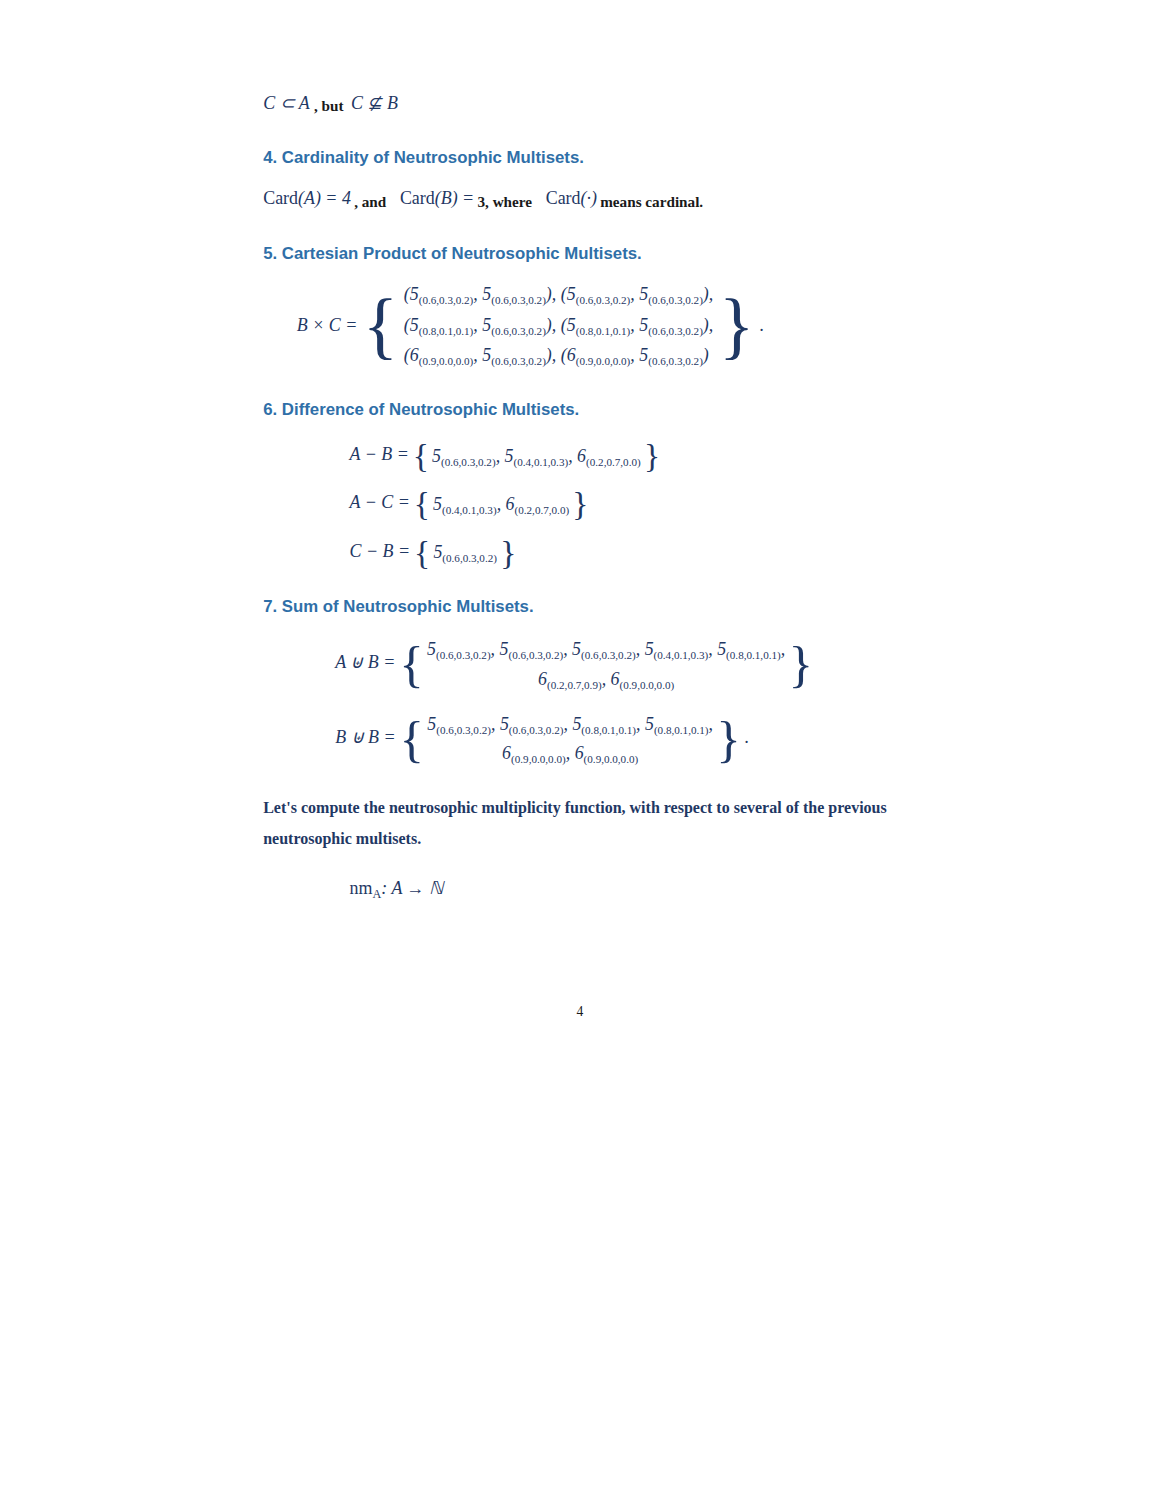C ⊂ A, but C ⊈ B
4. Cardinality of Neutrosophic Multisets.
Card(A) = 4, and Card(B) =3, where Card(·) means cardinal.
5. Cartesian Product of Neutrosophic Multisets.
B × C = { (5(0.6,0.3,0.2), 5(0.6,0.3,0.2)), (5(0.6,0.3,0.2), 5(0.6,0.3,0.2)), (5(0.8,0.1,0.1), 5(0.6,0.3,0.2)), (5(0.8,0.1,0.1), 5(0.6,0.3,0.2)), (6(0.9,0.0,0.0), 5(0.6,0.3,0.2)), (6(0.9,0.0,0.0), 5(0.6,0.3,0.2)) } .
6. Difference of Neutrosophic Multisets.
A − B = {5(0.6,0.3,0.2), 5(0.4,0.1,0.3), 6(0.2,0.7,0.0)}
A − C = {5(0.4,0.1,0.3), 6(0.2,0.7,0.0)}
C − B = {5(0.6,0.3,0.2)}
7. Sum of Neutrosophic Multisets.
A ⊎ B = { 5(0.6,0.3,0.2), 5(0.6,0.3,0.2), 5(0.6,0.3,0.2), 5(0.4,0.1,0.3), 5(0.8,0.1,0.1), 6(0.2,0.7,0.9), 6(0.9,0.0,0.0) }
B ⊎ B = { 5(0.6,0.3,0.2), 5(0.6,0.3,0.2), 5(0.8,0.1,0.1), 5(0.8,0.1,0.1), 6(0.9,0.0,0.0), 6(0.9,0.0,0.0) } .
Let's compute the neutrosophic multiplicity function, with respect to several of the previous neutrosophic multisets.
nmA: A → ℕ
4